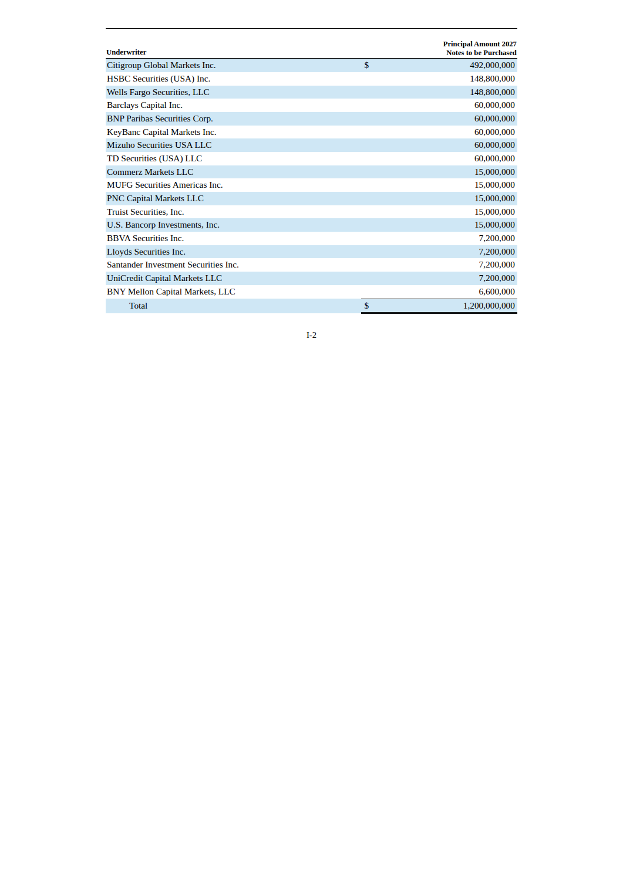| Underwriter | Principal Amount 2027 Notes to be Purchased |
| --- | --- |
| Citigroup Global Markets Inc. | $ | 492,000,000 |
| HSBC Securities (USA) Inc. | | 148,800,000 |
| Wells Fargo Securities, LLC | | 148,800,000 |
| Barclays Capital Inc. | | 60,000,000 |
| BNP Paribas Securities Corp. | | 60,000,000 |
| KeyBanc Capital Markets Inc. | | 60,000,000 |
| Mizuho Securities USA LLC | | 60,000,000 |
| TD Securities (USA) LLC | | 60,000,000 |
| Commerz Markets LLC | | 15,000,000 |
| MUFG Securities Americas Inc. | | 15,000,000 |
| PNC Capital Markets LLC | | 15,000,000 |
| Truist Securities, Inc. | | 15,000,000 |
| U.S. Bancorp Investments, Inc. | | 15,000,000 |
| BBVA Securities Inc. | | 7,200,000 |
| Lloyds Securities Inc. | | 7,200,000 |
| Santander Investment Securities Inc. | | 7,200,000 |
| UniCredit Capital Markets LLC | | 7,200,000 |
| BNY Mellon Capital Markets, LLC | | 6,600,000 |
| Total | $ | 1,200,000,000 |
I-2